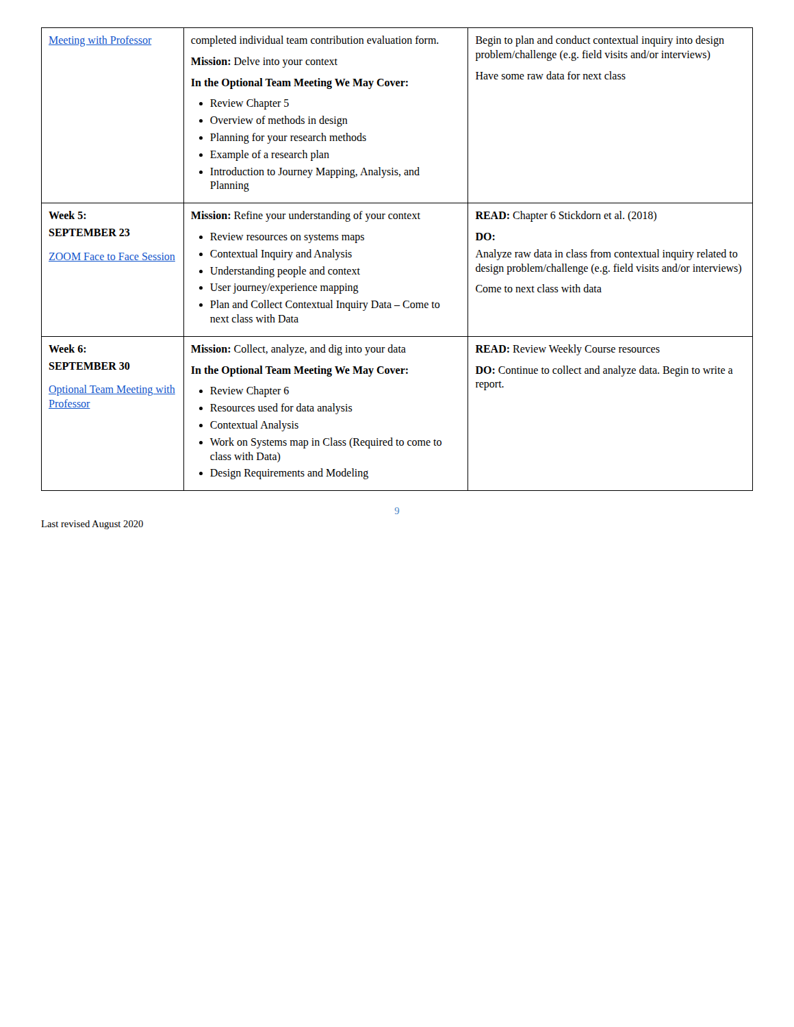| Meeting with Professor | completed individual team contribution evaluation form. Mission: Delve into your context In the Optional Team Meeting We May Cover: Review Chapter 5 Overview of methods in design Planning for your research methods Example of a research plan Introduction to Journey Mapping, Analysis, and Planning | Begin to plan and conduct contextual inquiry into design problem/challenge (e.g. field visits and/or interviews) Have some raw data for next class |
| Week 5: SEPTEMBER 23 ZOOM Face to Face Session | Mission: Refine your understanding of your context Review resources on systems maps Contextual Inquiry and Analysis Understanding people and context User journey/experience mapping Plan and Collect Contextual Inquiry Data – Come to next class with Data | READ: Chapter 6 Stickdorn et al. (2018) DO: Analyze raw data in class from contextual inquiry related to design problem/challenge (e.g. field visits and/or interviews) Come to next class with data |
| Week 6: SEPTEMBER 30 Optional Team Meeting with Professor | Mission: Collect, analyze, and dig into your data In the Optional Team Meeting We May Cover: Review Chapter 6 Resources used for data analysis Contextual Analysis Work on Systems map in Class (Required to come to class with Data) Design Requirements and Modeling | READ: Review Weekly Course resources DO: Continue to collect and analyze data. Begin to write a report. |
9
Last revised August 2020